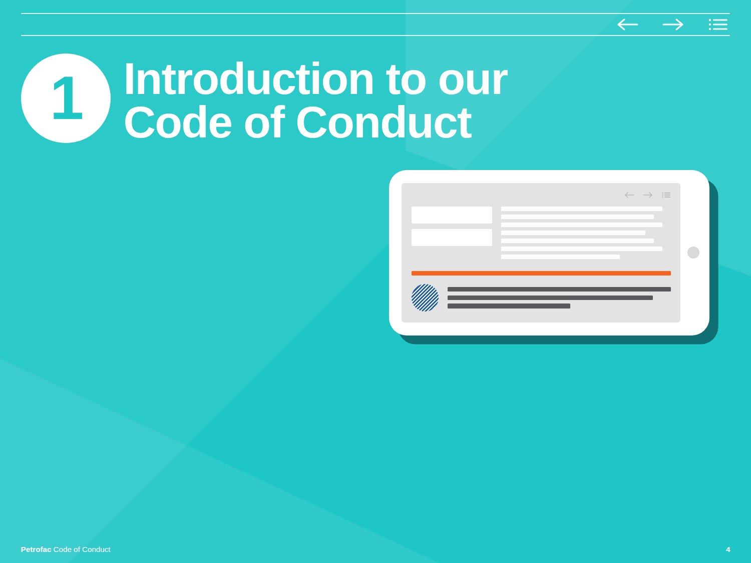1
Introduction to our Code of Conduct
Petrofac Code of Conduct
4